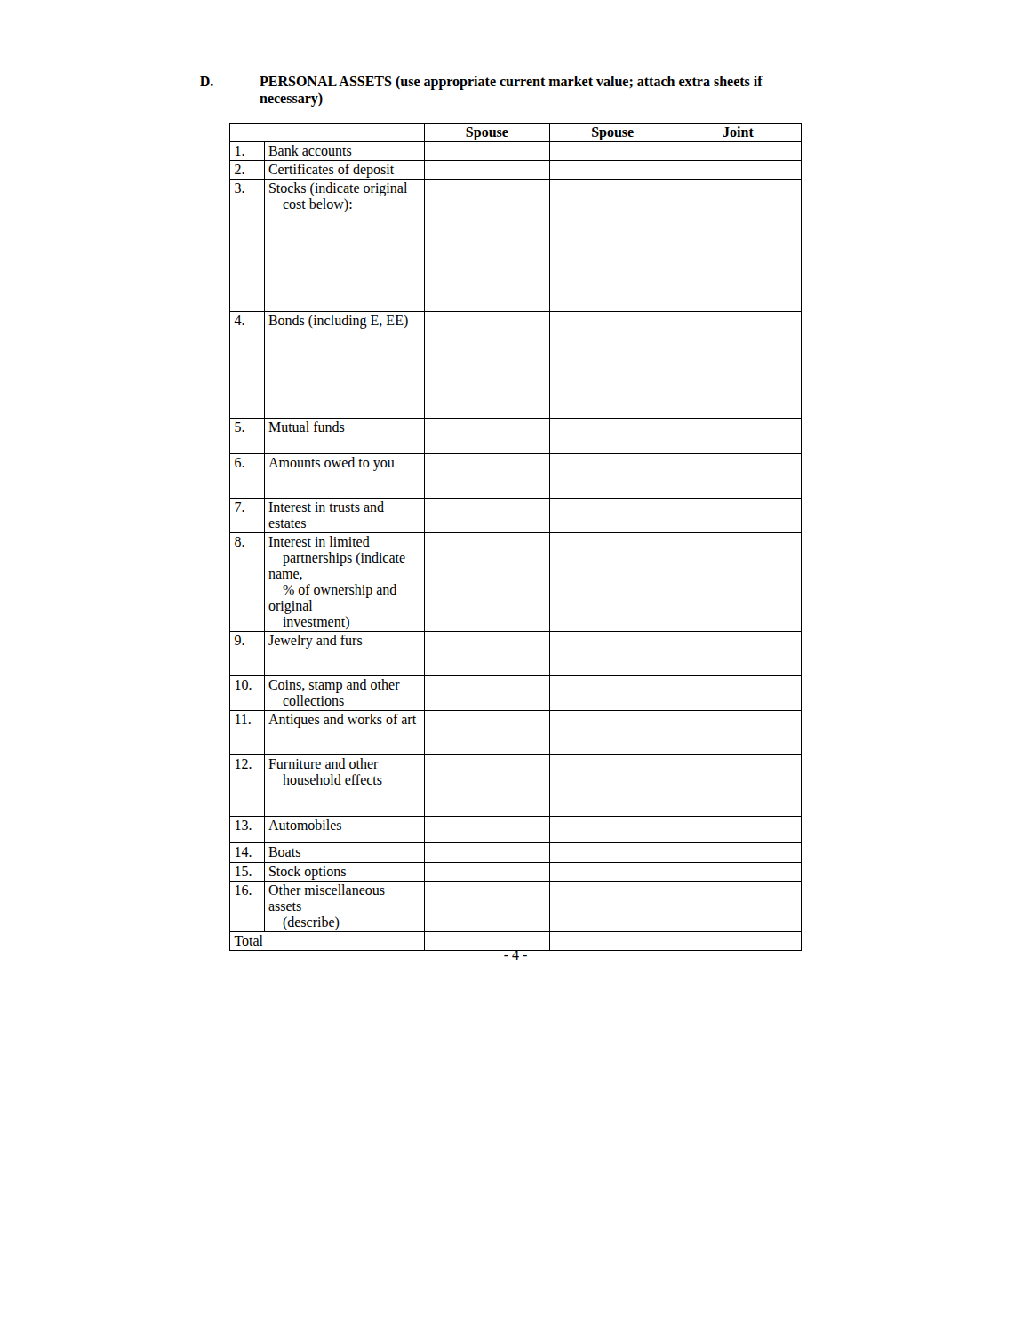D. PERSONAL ASSETS (use appropriate current market value; attach extra sheets if necessary)
| | Spouse | Spouse | Joint |
| --- | --- | --- | --- |
| 1. | Bank accounts | | | |
| 2. | Certificates of deposit | | | |
| 3. | Stocks (indicate original cost below): | | | |
| 4. | Bonds (including E, EE) | | | |
| 5. | Mutual funds | | | |
| 6. | Amounts owed to you | | | |
| 7. | Interest in trusts and estates | | | |
| 8. | Interest in limited partnerships (indicate name, % of ownership and original investment) | | | |
| 9. | Jewelry and furs | | | |
| 10. | Coins, stamp and other collections | | | |
| 11. | Antiques and works of art | | | |
| 12. | Furniture and other household effects | | | |
| 13. | Automobiles | | | |
| 14. | Boats | | | |
| 15. | Stock options | | | |
| 16. | Other miscellaneous assets (describe) | | | |
| Total | | | |
- 4 -